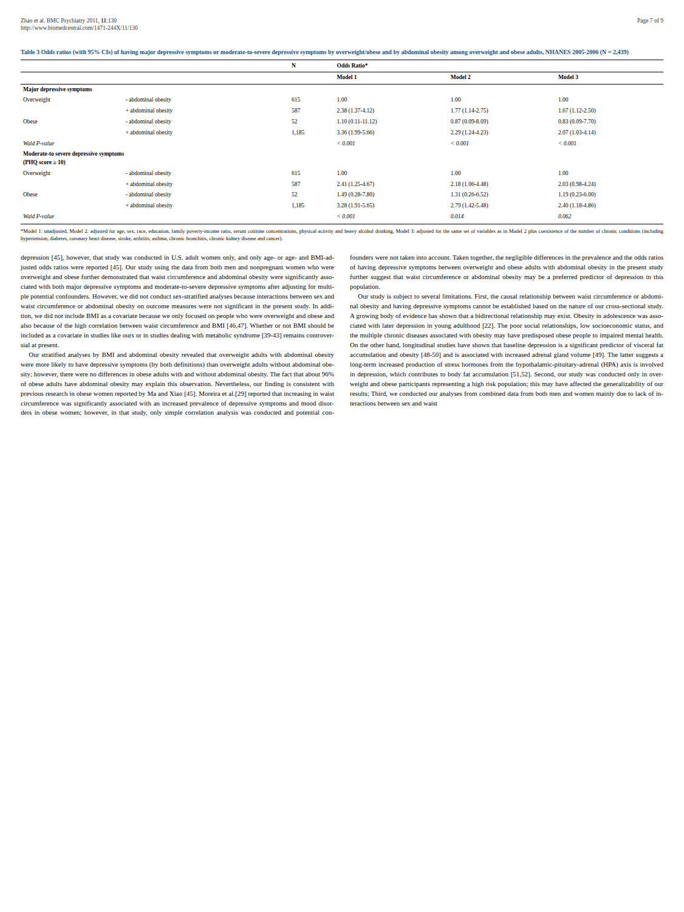Zhao et al. BMC Psychiatry 2011, 11:130
http://www.biomedcentral.com/1471-244X/11/130
Page 7 of 9
Table 3 Odds ratios (with 95% CIs) of having major depressive symptoms or moderate-to-severe depressive symptoms by overweight/obese and by abdominal obesity among overweight and obese adults, NHANES 2005-2006 (N = 2,439)
| | N | Odds Ratio* |
| --- | --- | --- |
| | | Model 1 | Model 2 | Model 3 |
| Major depressive symptoms | | | | |
| Overweight | - abdominal obesity | 615 | 1.00 | 1.00 | 1.00 |
| | + abdominal obesity | 587 | 2.38 (1.37-4.12) | 1.77 (1.14-2.75) | 1.67 (1.12-2.50) |
| Obese | - abdominal obesity | 52 | 1.10 (0.11-11.12) | 0.87 (0.09-8.09) | 0.83 (0.09-7.70) |
| | + abdominal obesity | 1,185 | 3.36 (1.99-5.66) | 2.29 (1.24-4.23) | 2.07 (1.03-4.14) |
| Wald P-value | | < 0.001 | < 0.001 | < 0.001 |
| Moderate-to severe depressive symptoms (PHQ score ≥ 10) | | | | |
| Overweight | - abdominal obesity | 615 | 1.00 | 1.00 | 1.00 |
| | + abdominal obesity | 587 | 2.41 (1.25-4.67) | 2.18 (1.06-4.48) | 2.03 (0.98-4.24) |
| Obese | - abdominal obesity | 52 | 1.49 (0.28-7.80) | 1.31 (0.26-6.52) | 1.19 (0.23-6.00) |
| | + abdominal obesity | 1,185 | 3.28 (1.91-5.65) | 2.79 (1.42-5.48) | 2.40 (1.18-4.86) |
| Wald P-value | | < 0.001 | 0.014 | 0.062 |
*Model 1: unadjusted, Model 2: adjusted for age, sex, race, education, family poverty-income ratio, serum cotinine concentrations, physical activity and heavy alcohol drinking, Model 3: adjusted for the same set of variables as in Model 2 plus coexistence of the number of chronic conditions (including hypertension, diabetes, coronary heart disease, stroke, arthritis, asthma, chronic bronchitis, chronic kidney disease and cancer).
depression [45], however, that study was conducted in U.S. adult women only, and only age- or age- and BMI-adjusted odds ratios were reported [45]. Our study using the data from both men and nonpregnant women who were overweight and obese further demonstrated that waist circumference and abdominal obesity were significantly associated with both major depressive symptoms and moderate-to-severe depressive symptoms after adjusting for multiple potential confounders. However, we did not conduct sex-stratified analyses because interactions between sex and waist circumference or abdominal obesity on outcome measures were not significant in the present study. In addition, we did not include BMI as a covariate because we only focused on people who were overweight and obese and also because of the high correlation between waist circumference and BMI [46,47]. Whether or not BMI should be included as a covariate in studies like ours or in studies dealing with metabolic syndrome [39-43] remains controversial at present.
Our stratified analyses by BMI and abdominal obesity revealed that overweight adults with abdominal obesity were more likely to have depressive symptoms (by both definitions) than overweight adults without abdominal obesity; however, there were no differences in obese adults with and without abdominal obesity. The fact that about 96% of obese adults have abdominal obesity may explain this observation. Nevertheless, our finding is consistent with previous research in obese women reported by Ma and Xiao [45]. Moreira et al.[29] reported that increasing in waist circumference was significantly associated with an increased prevalence of depressive symptoms and mood disorders in obese women; however, in that study, only simple correlation analysis was conducted and potential confounders were not taken into account. Taken together, the negligible differences in the prevalence and the odds ratios of having depressive symptoms between overweight and obese adults with abdominal obesity in the present study further suggest that waist circumference or abdominal obesity may be a preferred predictor of depression in this population.
Our study is subject to several limitations. First, the causal relationship between waist circumference or abdominal obesity and having depressive symptoms cannot be established based on the nature of our cross-sectional study. A growing body of evidence has shown that a bidirectional relationship may exist. Obesity in adolescence was associated with later depression in young adulthood [22]. The poor social relationships, low socioeconomic status, and the multiple chronic diseases associated with obesity may have predisposed obese people to impaired mental health. On the other hand, longitudinal studies have shown that baseline depression is a significant predictor of visceral fat accumulation and obesity [48-50] and is associated with increased adrenal gland volume [49]. The latter suggests a long-term increased production of stress hormones from the hypothalamic-pituitary-adrenal (HPA) axis is involved in depression, which contributes to body fat accumulation [51,52]. Second, our study was conducted only in overweight and obese participants representing a high risk population; this may have affected the generalizability of our results; Third, we conducted our analyses from combined data from both men and women mainly due to lack of interactions between sex and waist